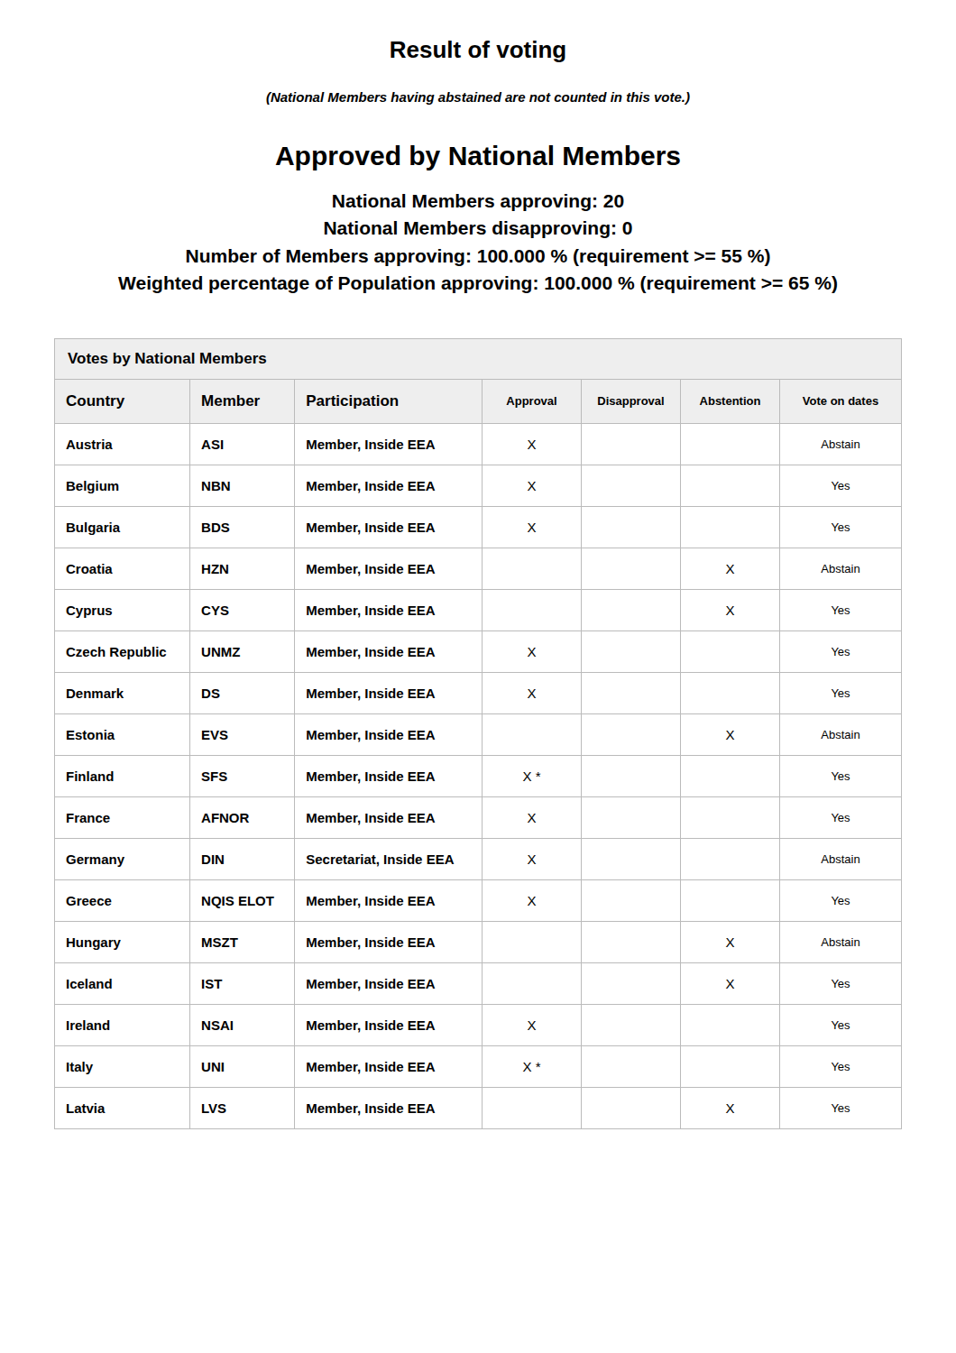Result of voting
(National Members having abstained are not counted in this vote.)
Approved by National Members
National Members approving: 20
National Members disapproving: 0
Number of Members approving: 100.000 % (requirement >= 55 %)
Weighted percentage of Population approving: 100.000 % (requirement >= 65 %)
Votes by National Members
| Country | Member | Participation | Approval | Disapproval | Abstention | Vote on dates |
| --- | --- | --- | --- | --- | --- | --- |
| Austria | ASI | Member, Inside EEA | X | | | Abstain |
| Belgium | NBN | Member, Inside EEA | X | | | Yes |
| Bulgaria | BDS | Member, Inside EEA | X | | | Yes |
| Croatia | HZN | Member, Inside EEA | | | X | Abstain |
| Cyprus | CYS | Member, Inside EEA | | | X | Yes |
| Czech Republic | UNMZ | Member, Inside EEA | X | | | Yes |
| Denmark | DS | Member, Inside EEA | X | | | Yes |
| Estonia | EVS | Member, Inside EEA | | | X | Abstain |
| Finland | SFS | Member, Inside EEA | X * | | | Yes |
| France | AFNOR | Member, Inside EEA | X | | | Yes |
| Germany | DIN | Secretariat, Inside EEA | X | | | Abstain |
| Greece | NQIS ELOT | Member, Inside EEA | X | | | Yes |
| Hungary | MSZT | Member, Inside EEA | | | X | Abstain |
| Iceland | IST | Member, Inside EEA | | | X | Yes |
| Ireland | NSAI | Member, Inside EEA | X | | | Yes |
| Italy | UNI | Member, Inside EEA | X * | | | Yes |
| Latvia | LVS | Member, Inside EEA | | | X | Yes |